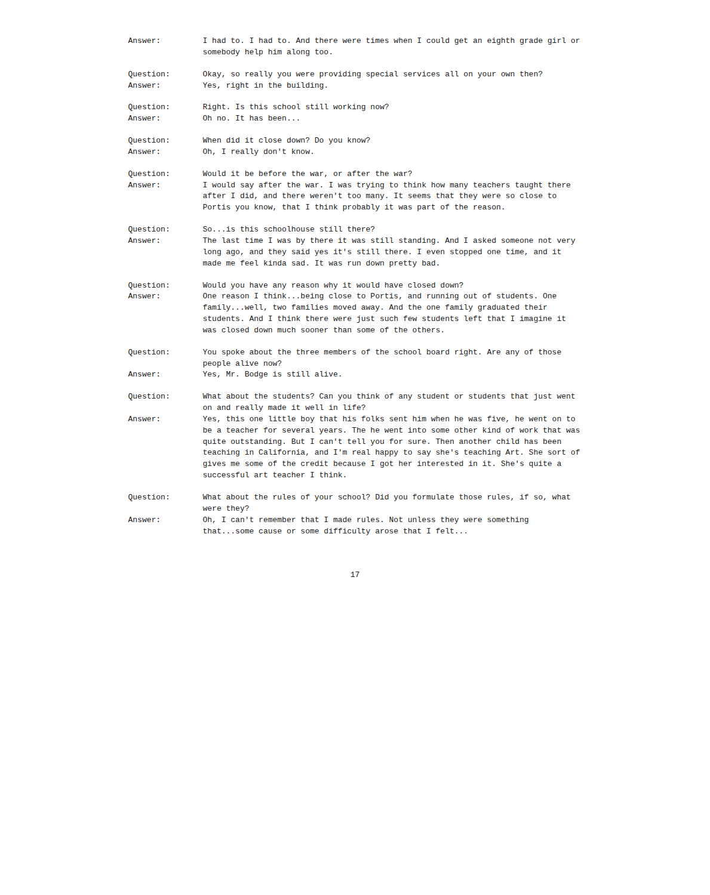Answer:
I had to. I had to. And there were times when I could get an eighth grade girl or somebody help him along too.
Question:
Okay, so really you were providing special services all on your own then?
Answer:
Yes, right in the building.
Question:
Right. Is this school still working now?
Answer:
Oh no. It has been...
Question:
When did it close down? Do you know?
Answer:
Oh, I really don't know.
Question:
Would it be before the war, or after the war?
Answer:
I would say after the war. I was trying to think how many teachers taught there after I did, and there weren't too many. It seems that they were so close to Portis you know, that I think probably it was part of the reason.
Question:
So...is this schoolhouse still there?
Answer:
The last time I was by there it was still standing. And I asked someone not very long ago, and they said yes it's still there. I even stopped one time, and it made me feel kinda sad. It was run down pretty bad.
Question:
Would you have any reason why it would have closed down?
Answer:
One reason I think...being close to Portis, and running out of students. One family...well, two families moved away. And the one family graduated their students. And I think there were just such few students left that I imagine it was closed down much sooner than some of the others.
Question:
You spoke about the three members of the school board right. Are any of those people alive now?
Answer:
Yes, Mr. Bodge is still alive.
Question:
What about the students? Can you think of any student or students that just went on and really made it well in life?
Answer:
Yes, this one little boy that his folks sent him when he was five, he went on to be a teacher for several years. The he went into some other kind of work that was quite outstanding. But I can't tell you for sure. Then another child has been teaching in California, and I'm real happy to say she's teaching Art. She sort of gives me some of the credit because I got her interested in it. She's quite a successful art teacher I think.
Question:
What about the rules of your school? Did you formulate those rules, if so, what were they?
Answer:
Oh, I can't remember that I made rules. Not unless they were something that...some cause or some difficulty arose that I felt...
17